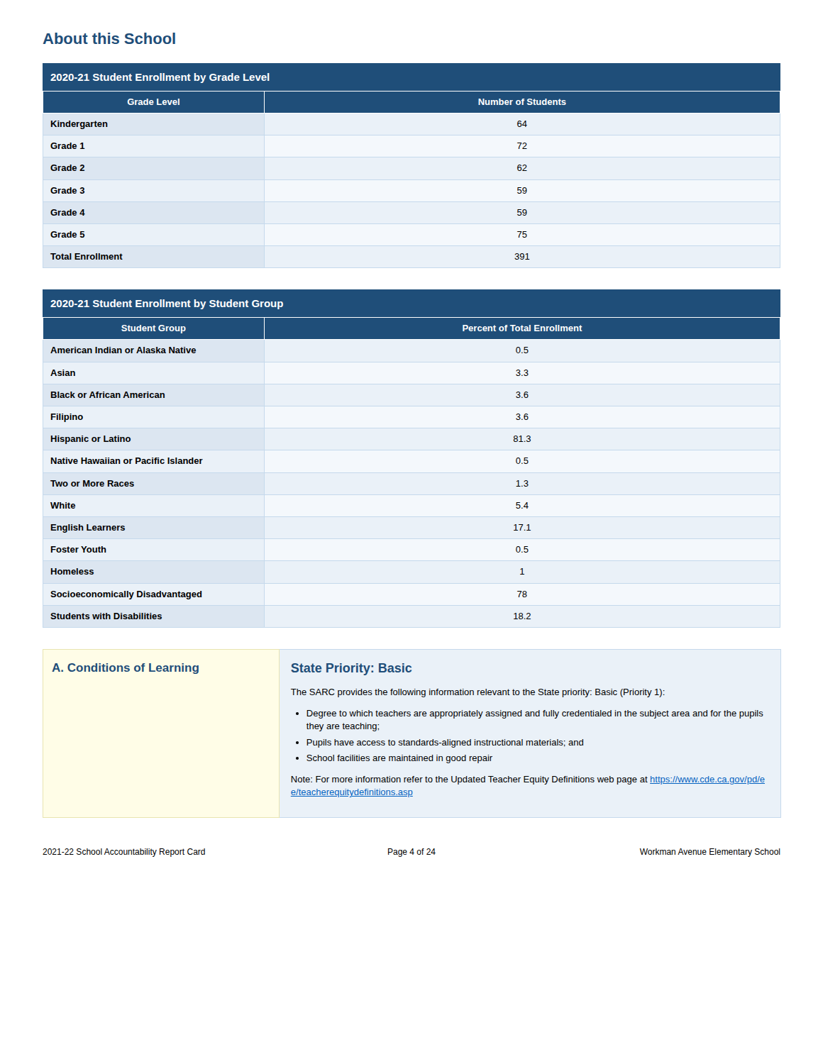About this School
2020-21 Student Enrollment by Grade Level
| Grade Level | Number of Students |
| --- | --- |
| Kindergarten | 64 |
| Grade 1 | 72 |
| Grade 2 | 62 |
| Grade 3 | 59 |
| Grade 4 | 59 |
| Grade 5 | 75 |
| Total Enrollment | 391 |
2020-21 Student Enrollment by Student Group
| Student Group | Percent of Total Enrollment |
| --- | --- |
| American Indian or Alaska Native | 0.5 |
| Asian | 3.3 |
| Black or African American | 3.6 |
| Filipino | 3.6 |
| Hispanic or Latino | 81.3 |
| Native Hawaiian or Pacific Islander | 0.5 |
| Two or More Races | 1.3 |
| White | 5.4 |
| English Learners | 17.1 |
| Foster Youth | 0.5 |
| Homeless | 1 |
| Socioeconomically Disadvantaged | 78 |
| Students with Disabilities | 18.2 |
A. Conditions of Learning
State Priority: Basic
The SARC provides the following information relevant to the State priority: Basic (Priority 1):
Degree to which teachers are appropriately assigned and fully credentialed in the subject area and for the pupils they are teaching;
Pupils have access to standards-aligned instructional materials; and
School facilities are maintained in good repair
Note: For more information refer to the Updated Teacher Equity Definitions web page at https://www.cde.ca.gov/pd/ee/teacherequitydefinitions.asp
2021-22 School Accountability Report Card
Page 4 of 24
Workman Avenue Elementary School